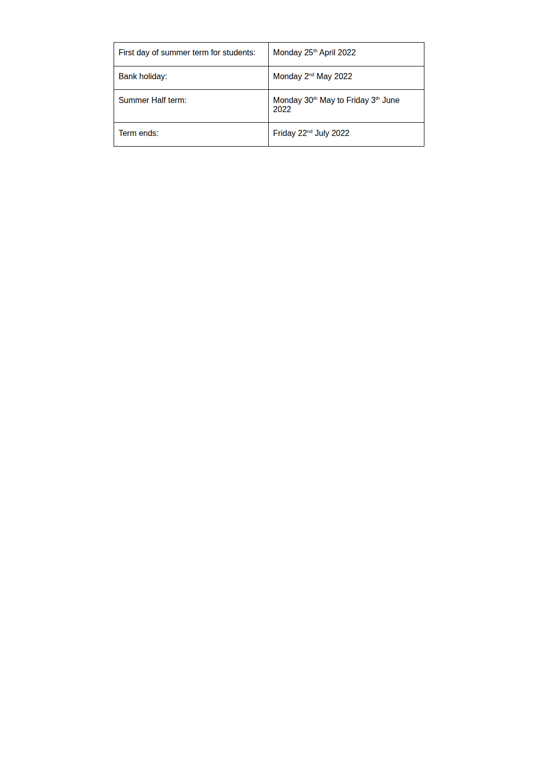| First day of summer term for students: | Monday 25 th April 2022 |
| Bank holiday: | Monday 2 nd May 2022 |
| Summer Half term: | Monday 30 th May to Friday 3 th June 2022 |
| Term ends: | Friday 22 nd July 2022 |